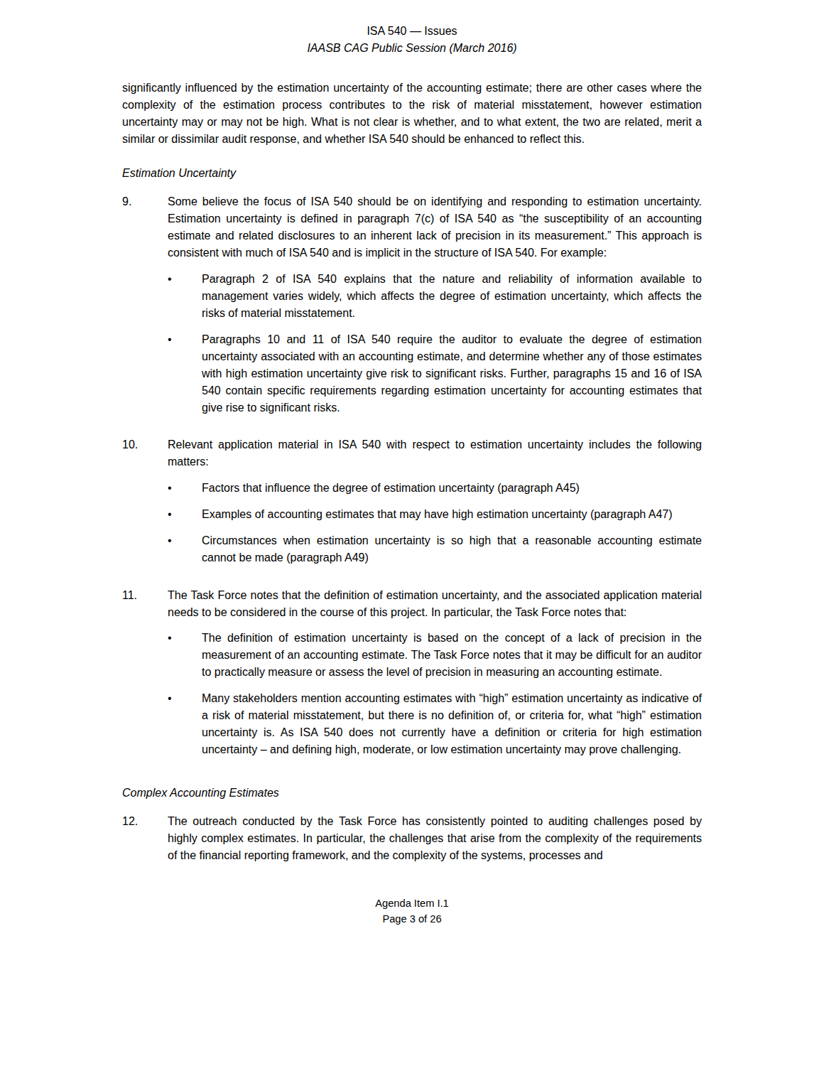ISA 540 — Issues
IAASB CAG Public Session (March 2016)
significantly influenced by the estimation uncertainty of the accounting estimate; there are other cases where the complexity of the estimation process contributes to the risk of material misstatement, however estimation uncertainty may or may not be high. What is not clear is whether, and to what extent, the two are related, merit a similar or dissimilar audit response, and whether ISA 540 should be enhanced to reflect this.
Estimation Uncertainty
9.
Some believe the focus of ISA 540 should be on identifying and responding to estimation uncertainty. Estimation uncertainty is defined in paragraph 7(c) of ISA 540 as “the susceptibility of an accounting estimate and related disclosures to an inherent lack of precision in its measurement.” This approach is consistent with much of ISA 540 and is implicit in the structure of ISA 540. For example:
•Paragraph 2 of ISA 540 explains that the nature and reliability of information available to management varies widely, which affects the degree of estimation uncertainty, which affects the risks of material misstatement.
•Paragraphs 10 and 11 of ISA 540 require the auditor to evaluate the degree of estimation uncertainty associated with an accounting estimate, and determine whether any of those estimates with high estimation uncertainty give risk to significant risks. Further, paragraphs 15 and 16 of ISA 540 contain specific requirements regarding estimation uncertainty for accounting estimates that give rise to significant risks.
10.
Relevant application material in ISA 540 with respect to estimation uncertainty includes the following matters:
•Factors that influence the degree of estimation uncertainty (paragraph A45)
•Examples of accounting estimates that may have high estimation uncertainty (paragraph A47)
•Circumstances when estimation uncertainty is so high that a reasonable accounting estimate cannot be made (paragraph A49)
11.
The Task Force notes that the definition of estimation uncertainty, and the associated application material needs to be considered in the course of this project. In particular, the Task Force notes that:
•The definition of estimation uncertainty is based on the concept of a lack of precision in the measurement of an accounting estimate. The Task Force notes that it may be difficult for an auditor to practically measure or assess the level of precision in measuring an accounting estimate.
•Many stakeholders mention accounting estimates with “high” estimation uncertainty as indicative of a risk of material misstatement, but there is no definition of, or criteria for, what “high” estimation uncertainty is. As ISA 540 does not currently have a definition or criteria for high estimation uncertainty – and defining high, moderate, or low estimation uncertainty may prove challenging.
Complex Accounting Estimates
12.
The outreach conducted by the Task Force has consistently pointed to auditing challenges posed by highly complex estimates. In particular, the challenges that arise from the complexity of the requirements of the financial reporting framework, and the complexity of the systems, processes and
Agenda Item I.1
Page 3 of 26